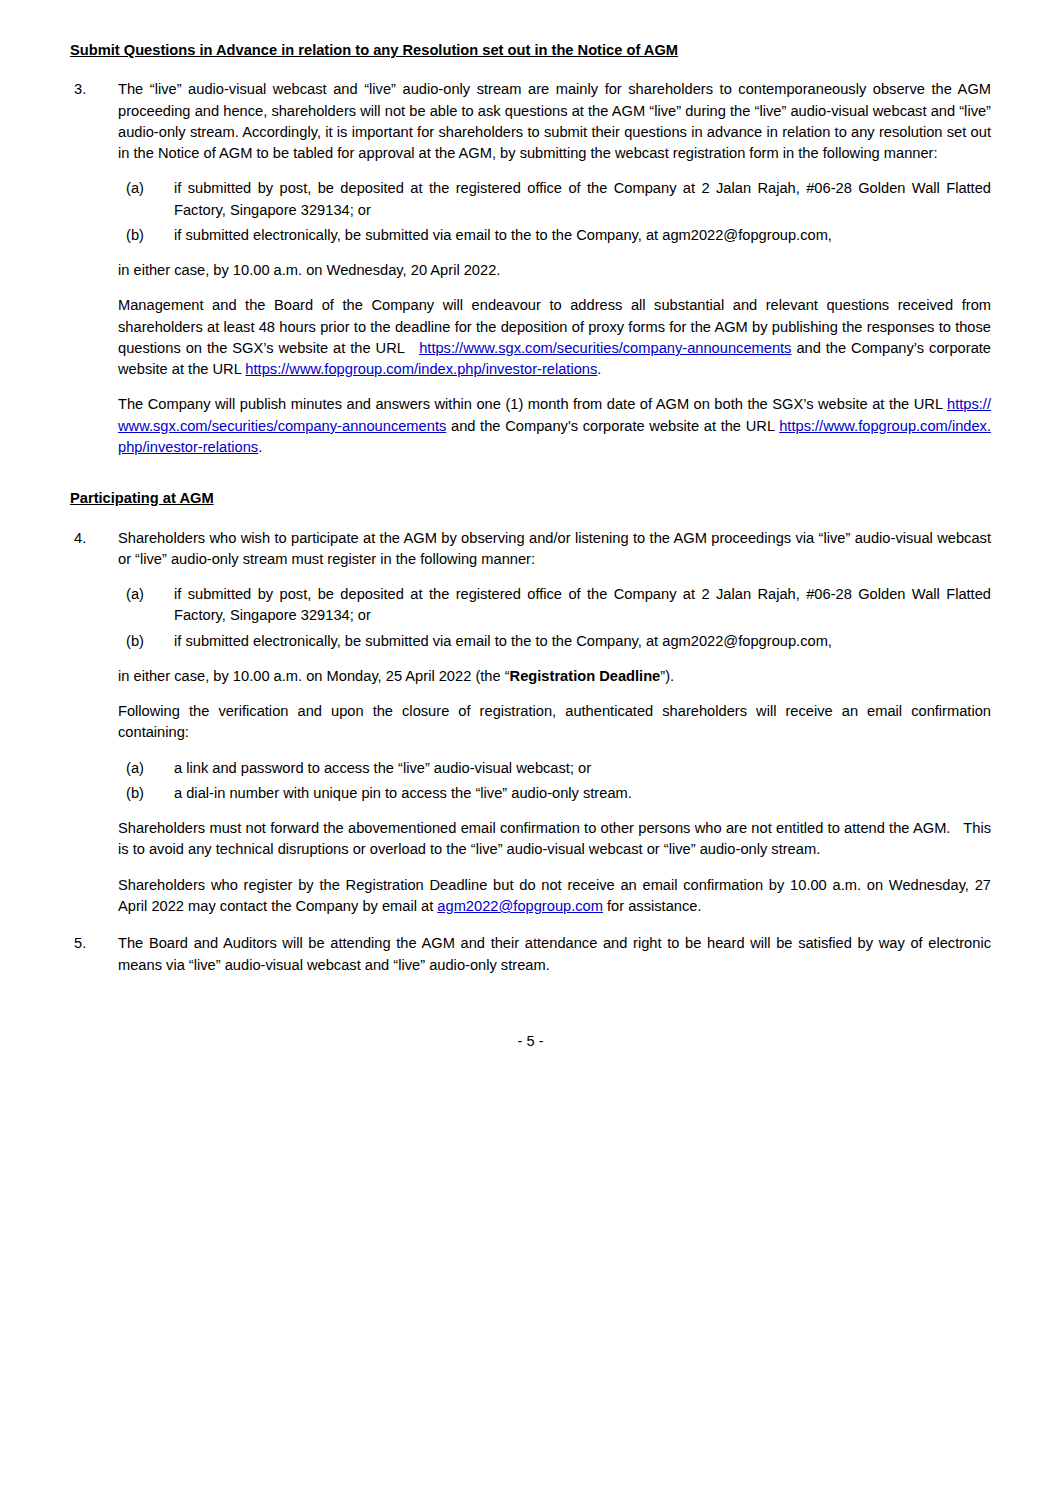Submit Questions in Advance in relation to any Resolution set out in the Notice of AGM
3.
The “live” audio-visual webcast and “live” audio-only stream are mainly for shareholders to contemporaneously observe the AGM proceeding and hence, shareholders will not be able to ask questions at the AGM “live” during the “live” audio-visual webcast and “live” audio-only stream. Accordingly, it is important for shareholders to submit their questions in advance in relation to any resolution set out in the Notice of AGM to be tabled for approval at the AGM, by submitting the webcast registration form in the following manner:
(a)
if submitted by post, be deposited at the registered office of the Company at 2 Jalan Rajah, #06-28 Golden Wall Flatted Factory, Singapore 329134; or
(b)
if submitted electronically, be submitted via email to the to the Company, at agm2022@fopgroup.com,
in either case, by 10.00 a.m. on Wednesday, 20 April 2022.
Management and the Board of the Company will endeavour to address all substantial and relevant questions received from shareholders at least 48 hours prior to the deadline for the deposition of proxy forms for the AGM by publishing the responses to those questions on the SGX’s website at the URL https://www.sgx.com/securities/company-announcements and the Company’s corporate website at the URL https://www.fopgroup.com/index.php/investor-relations.
The Company will publish minutes and answers within one (1) month from date of AGM on both the SGX’s website at the URL https://www.sgx.com/securities/company-announcements and the Company's corporate website at the URL https://www.fopgroup.com/index.php/investor-relations.
Participating at AGM
4.
Shareholders who wish to participate at the AGM by observing and/or listening to the AGM proceedings via “live” audio-visual webcast or “live” audio-only stream must register in the following manner:
(a)
if submitted by post, be deposited at the registered office of the Company at 2 Jalan Rajah, #06-28 Golden Wall Flatted Factory, Singapore 329134; or
(b)
if submitted electronically, be submitted via email to the to the Company, at agm2022@fopgroup.com,
in either case, by 10.00 a.m. on Monday, 25 April 2022 (the “Registration Deadline”).
Following the verification and upon the closure of registration, authenticated shareholders will receive an email confirmation containing:
(a)
a link and password to access the “live” audio-visual webcast; or
(b)
a dial-in number with unique pin to access the “live” audio-only stream.
Shareholders must not forward the abovementioned email confirmation to other persons who are not entitled to attend the AGM. This is to avoid any technical disruptions or overload to the “live” audio-visual webcast or “live” audio-only stream.
Shareholders who register by the Registration Deadline but do not receive an email confirmation by 10.00 a.m. on Wednesday, 27 April 2022 may contact the Company by email at agm2022@fopgroup.com for assistance.
5.
The Board and Auditors will be attending the AGM and their attendance and right to be heard will be satisfied by way of electronic means via “live” audio-visual webcast and “live” audio-only stream.
- 5 -